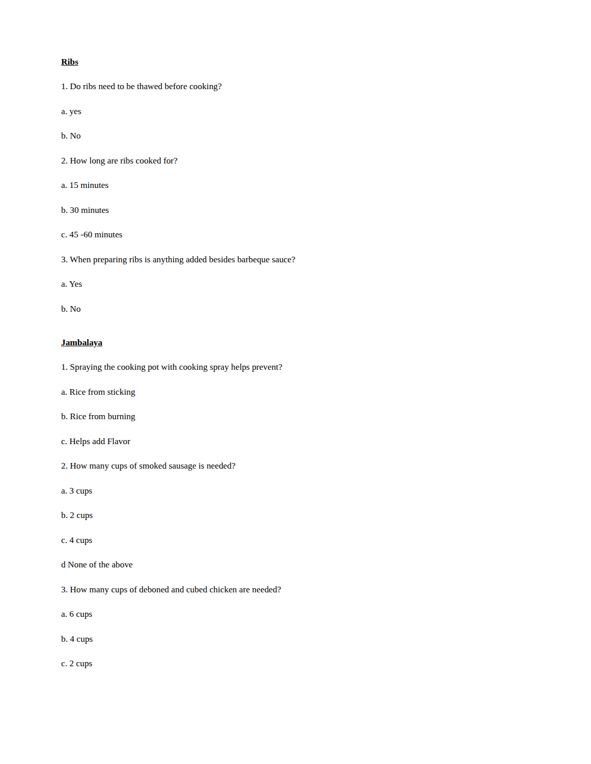Ribs
1. Do ribs need to be thawed before cooking?
a. yes
b. No
2. How long are ribs cooked for?
a. 15 minutes
b. 30 minutes
c. 45 -60 minutes
3. When preparing ribs is anything added besides barbeque sauce?
a. Yes
b. No
Jambalaya
1. Spraying the cooking pot with cooking spray helps prevent?
a. Rice from sticking
b. Rice from burning
c. Helps add Flavor
2. How many cups of smoked sausage is needed?
a. 3 cups
b. 2 cups
c. 4 cups
d None of the above
3. How many cups of deboned and cubed chicken are needed?
a. 6 cups
b. 4 cups
c. 2 cups